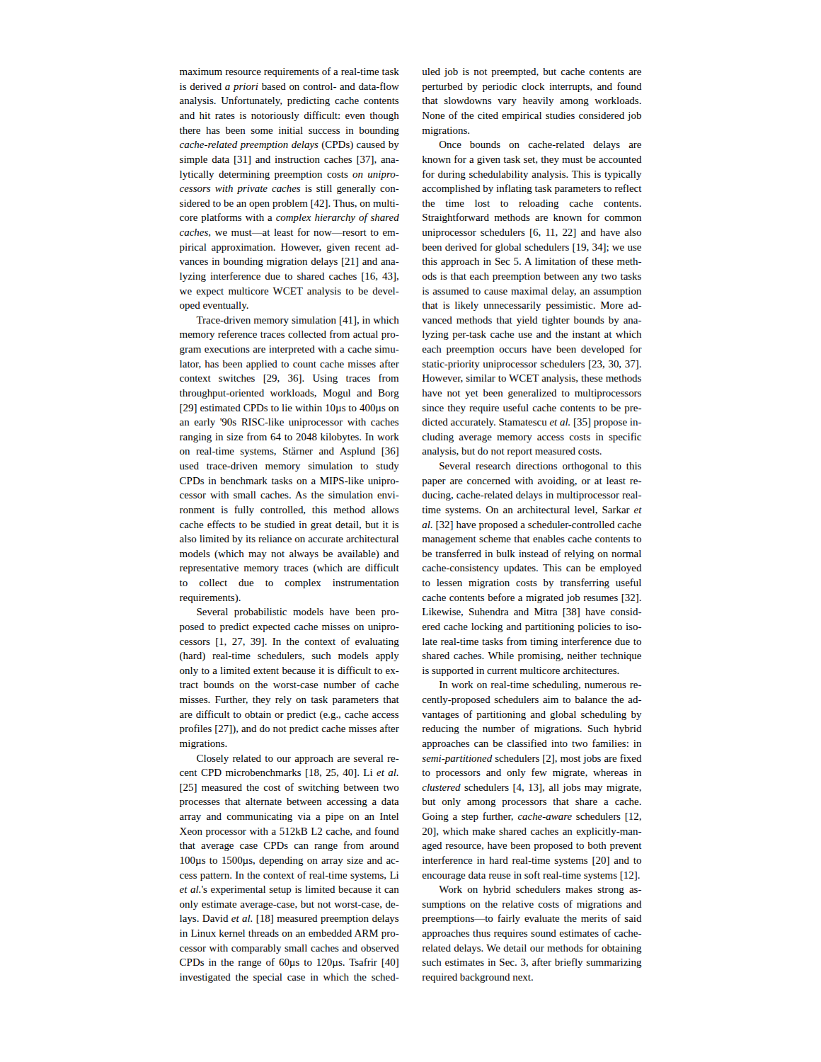maximum resource requirements of a real-time task is derived a priori based on control- and data-flow analysis. Unfortunately, predicting cache contents and hit rates is notoriously difficult: even though there has been some initial success in bounding cache-related preemption delays (CPDs) caused by simple data [31] and instruction caches [37], analytically determining preemption costs on uniprocessors with private caches is still generally considered to be an open problem [42]. Thus, on multicore platforms with a complex hierarchy of shared caches, we must—at least for now—resort to empirical approximation. However, given recent advances in bounding migration delays [21] and analyzing interference due to shared caches [16, 43], we expect multicore WCET analysis to be developed eventually.
Trace-driven memory simulation [41], in which memory reference traces collected from actual program executions are interpreted with a cache simulator, has been applied to count cache misses after context switches [29, 36]. Using traces from throughput-oriented workloads, Mogul and Borg [29] estimated CPDs to lie within 10µs to 400µs on an early '90s RISC-like uniprocessor with caches ranging in size from 64 to 2048 kilobytes. In work on real-time systems, Stärner and Asplund [36] used trace-driven memory simulation to study CPDs in benchmark tasks on a MIPS-like uniprocessor with small caches. As the simulation environment is fully controlled, this method allows cache effects to be studied in great detail, but it is also limited by its reliance on accurate architectural models (which may not always be available) and representative memory traces (which are difficult to collect due to complex instrumentation requirements).
Several probabilistic models have been proposed to predict expected cache misses on uniprocessors [1, 27, 39]. In the context of evaluating (hard) real-time schedulers, such models apply only to a limited extent because it is difficult to extract bounds on the worst-case number of cache misses. Further, they rely on task parameters that are difficult to obtain or predict (e.g., cache access profiles [27]), and do not predict cache misses after migrations.
Closely related to our approach are several recent CPD microbenchmarks [18, 25, 40]. Li et al. [25] measured the cost of switching between two processes that alternate between accessing a data array and communicating via a pipe on an Intel Xeon processor with a 512kB L2 cache, and found that average case CPDs can range from around 100µs to 1500µs, depending on array size and access pattern. In the context of real-time systems, Li et al.'s experimental setup is limited because it can only estimate average-case, but not worst-case, delays. David et al. [18] measured preemption delays in Linux kernel threads on an embedded ARM processor with comparably small caches and observed CPDs in the range of 60µs to 120µs. Tsafrir [40] investigated the special case in which the scheduled job is not preempted, but cache contents are perturbed by periodic clock interrupts, and found that slowdowns vary heavily among workloads. None of the cited empirical studies considered job migrations.
Once bounds on cache-related delays are known for a given task set, they must be accounted for during schedulability analysis. This is typically accomplished by inflating task parameters to reflect the time lost to reloading cache contents. Straightforward methods are known for common uniprocessor schedulers [6, 11, 22] and have also been derived for global schedulers [19, 34]; we use this approach in Sec 5. A limitation of these methods is that each preemption between any two tasks is assumed to cause maximal delay, an assumption that is likely unnecessarily pessimistic. More advanced methods that yield tighter bounds by analyzing per-task cache use and the instant at which each preemption occurs have been developed for static-priority uniprocessor schedulers [23, 30, 37]. However, similar to WCET analysis, these methods have not yet been generalized to multiprocessors since they require useful cache contents to be predicted accurately. Stamatescu et al. [35] propose including average memory access costs in specific analysis, but do not report measured costs.
Several research directions orthogonal to this paper are concerned with avoiding, or at least reducing, cache-related delays in multiprocessor real-time systems. On an architectural level, Sarkar et al. [32] have proposed a scheduler-controlled cache management scheme that enables cache contents to be transferred in bulk instead of relying on normal cache-consistency updates. This can be employed to lessen migration costs by transferring useful cache contents before a migrated job resumes [32]. Likewise, Suhendra and Mitra [38] have considered cache locking and partitioning policies to isolate real-time tasks from timing interference due to shared caches. While promising, neither technique is supported in current multicore architectures.
In work on real-time scheduling, numerous recently-proposed schedulers aim to balance the advantages of partitioning and global scheduling by reducing the number of migrations. Such hybrid approaches can be classified into two families: in semi-partitioned schedulers [2], most jobs are fixed to processors and only few migrate, whereas in clustered schedulers [4, 13], all jobs may migrate, but only among processors that share a cache. Going a step further, cache-aware schedulers [12, 20], which make shared caches an explicitly-managed resource, have been proposed to both prevent interference in hard real-time systems [20] and to encourage data reuse in soft real-time systems [12].
Work on hybrid schedulers makes strong assumptions on the relative costs of migrations and preemptions—to fairly evaluate the merits of said approaches thus requires sound estimates of cache-related delays. We detail our methods for obtaining such estimates in Sec. 3, after briefly summarizing required background next.